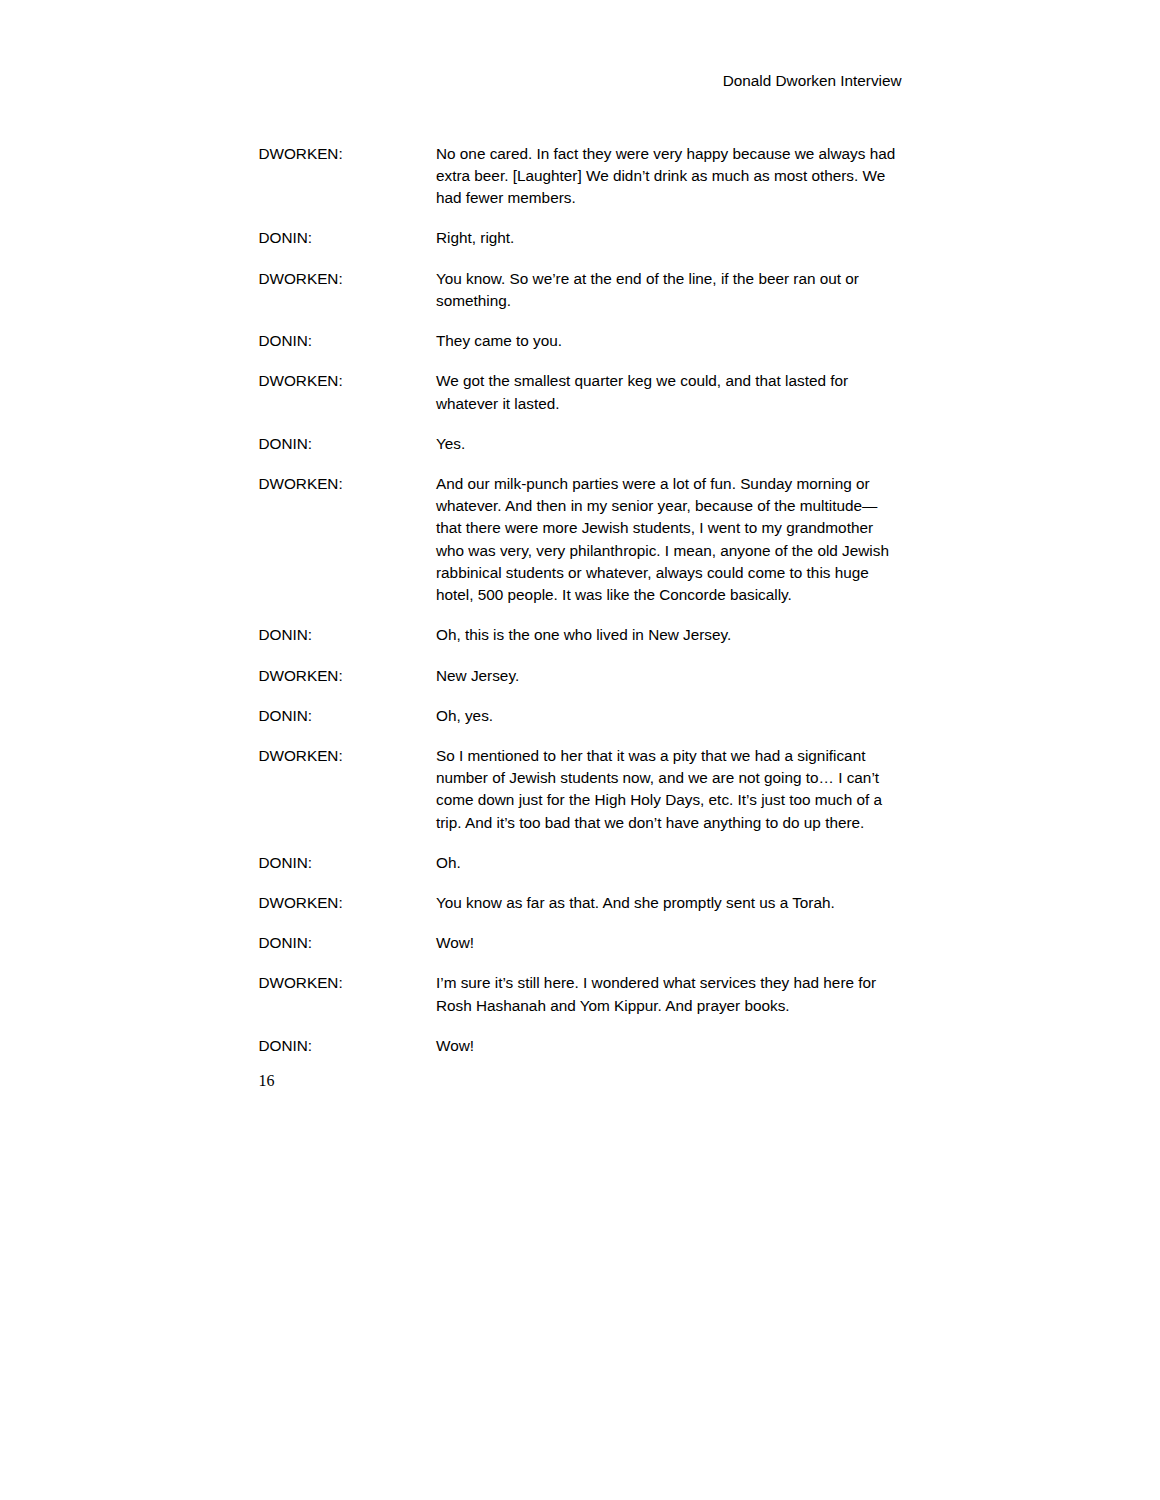Donald Dworken Interview
| DWORKEN: | No one cared. In fact they were very happy because we always had extra beer. [Laughter] We didn’t drink as much as most others. We had fewer members. |
| DONIN: | Right, right. |
| DWORKEN: | You know. So we’re at the end of the line, if the beer ran out or something. |
| DONIN: | They came to you. |
| DWORKEN: | We got the smallest quarter keg we could, and that lasted for whatever it lasted. |
| DONIN: | Yes. |
| DWORKEN: | And our milk-punch parties were a lot of fun. Sunday morning or whatever. And then in my senior year, because of the multitude—that there were more Jewish students, I went to my grandmother who was very, very philanthropic. I mean, anyone of the old Jewish rabbinical students or whatever, always could come to this huge hotel, 500 people. It was like the Concorde basically. |
| DONIN: | Oh, this is the one who lived in New Jersey. |
| DWORKEN: | New Jersey. |
| DONIN: | Oh, yes. |
| DWORKEN: | So I mentioned to her that it was a pity that we had a significant number of Jewish students now, and we are not going to… I can’t come down just for the High Holy Days, etc. It’s just too much of a trip. And it’s too bad that we don’t have anything to do up there. |
| DONIN: | Oh. |
| DWORKEN: | You know as far as that. And she promptly sent us a Torah. |
| DONIN: | Wow! |
| DWORKEN: | I’m sure it’s still here. I wondered what services they had here for Rosh Hashanah and Yom Kippur. And prayer books. |
| DONIN: | Wow! |
16